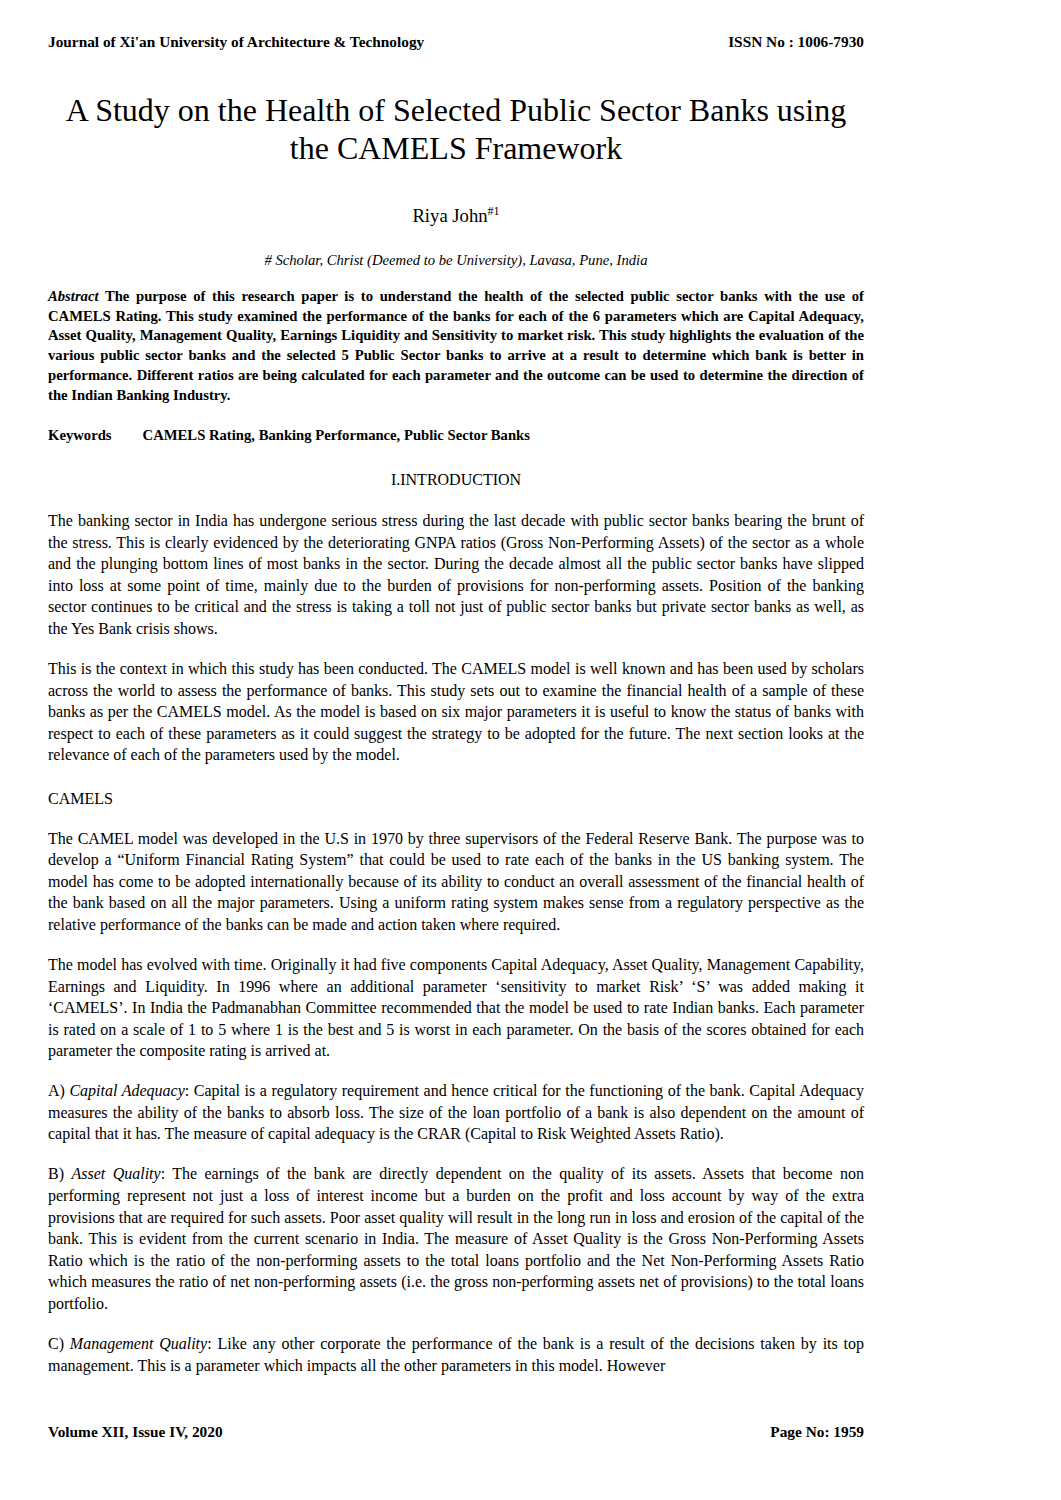Journal of Xi'an University of Architecture & Technology ISSN No : 1006-7930
A Study on the Health of Selected Public Sector Banks using the CAMELS Framework
Riya John#1
# Scholar, Christ (Deemed to be University), Lavasa, Pune, India
Abstract The purpose of this research paper is to understand the health of the selected public sector banks with the use of CAMELS Rating. This study examined the performance of the banks for each of the 6 parameters which are Capital Adequacy, Asset Quality, Management Quality, Earnings Liquidity and Sensitivity to market risk. This study highlights the evaluation of the various public sector banks and the selected 5 Public Sector banks to arrive at a result to determine which bank is better in performance. Different ratios are being calculated for each parameter and the outcome can be used to determine the direction of the Indian Banking Industry.
Keywords CAMELS Rating, Banking Performance, Public Sector Banks
I.INTRODUCTION
The banking sector in India has undergone serious stress during the last decade with public sector banks bearing the brunt of the stress. This is clearly evidenced by the deteriorating GNPA ratios (Gross Non-Performing Assets) of the sector as a whole and the plunging bottom lines of most banks in the sector. During the decade almost all the public sector banks have slipped into loss at some point of time, mainly due to the burden of provisions for non-performing assets. Position of the banking sector continues to be critical and the stress is taking a toll not just of public sector banks but private sector banks as well, as the Yes Bank crisis shows.
This is the context in which this study has been conducted. The CAMELS model is well known and has been used by scholars across the world to assess the performance of banks. This study sets out to examine the financial health of a sample of these banks as per the CAMELS model. As the model is based on six major parameters it is useful to know the status of banks with respect to each of these parameters as it could suggest the strategy to be adopted for the future. The next section looks at the relevance of each of the parameters used by the model.
CAMELS
The CAMEL model was developed in the U.S in 1970 by three supervisors of the Federal Reserve Bank. The purpose was to develop a “Uniform Financial Rating System” that could be used to rate each of the banks in the US banking system. The model has come to be adopted internationally because of its ability to conduct an overall assessment of the financial health of the bank based on all the major parameters. Using a uniform rating system makes sense from a regulatory perspective as the relative performance of the banks can be made and action taken where required.
The model has evolved with time. Originally it had five components Capital Adequacy, Asset Quality, Management Capability, Earnings and Liquidity. In 1996 where an additional parameter ‘sensitivity to market Risk’ ‘S’ was added making it ‘CAMELS’. In India the Padmanabhan Committee recommended that the model be used to rate Indian banks. Each parameter is rated on a scale of 1 to 5 where 1 is the best and 5 is worst in each parameter. On the basis of the scores obtained for each parameter the composite rating is arrived at.
A) Capital Adequacy: Capital is a regulatory requirement and hence critical for the functioning of the bank. Capital Adequacy measures the ability of the banks to absorb loss. The size of the loan portfolio of a bank is also dependent on the amount of capital that it has. The measure of capital adequacy is the CRAR (Capital to Risk Weighted Assets Ratio).
B) Asset Quality: The earnings of the bank are directly dependent on the quality of its assets. Assets that become non performing represent not just a loss of interest income but a burden on the profit and loss account by way of the extra provisions that are required for such assets. Poor asset quality will result in the long run in loss and erosion of the capital of the bank. This is evident from the current scenario in India. The measure of Asset Quality is the Gross Non-Performing Assets Ratio which is the ratio of the non-performing assets to the total loans portfolio and the Net Non-Performing Assets Ratio which measures the ratio of net non-performing assets (i.e. the gross non-performing assets net of provisions) to the total loans portfolio.
C) Management Quality: Like any other corporate the performance of the bank is a result of the decisions taken by its top management. This is a parameter which impacts all the other parameters in this model. However
Volume XII, Issue IV, 2020 Page No: 1959